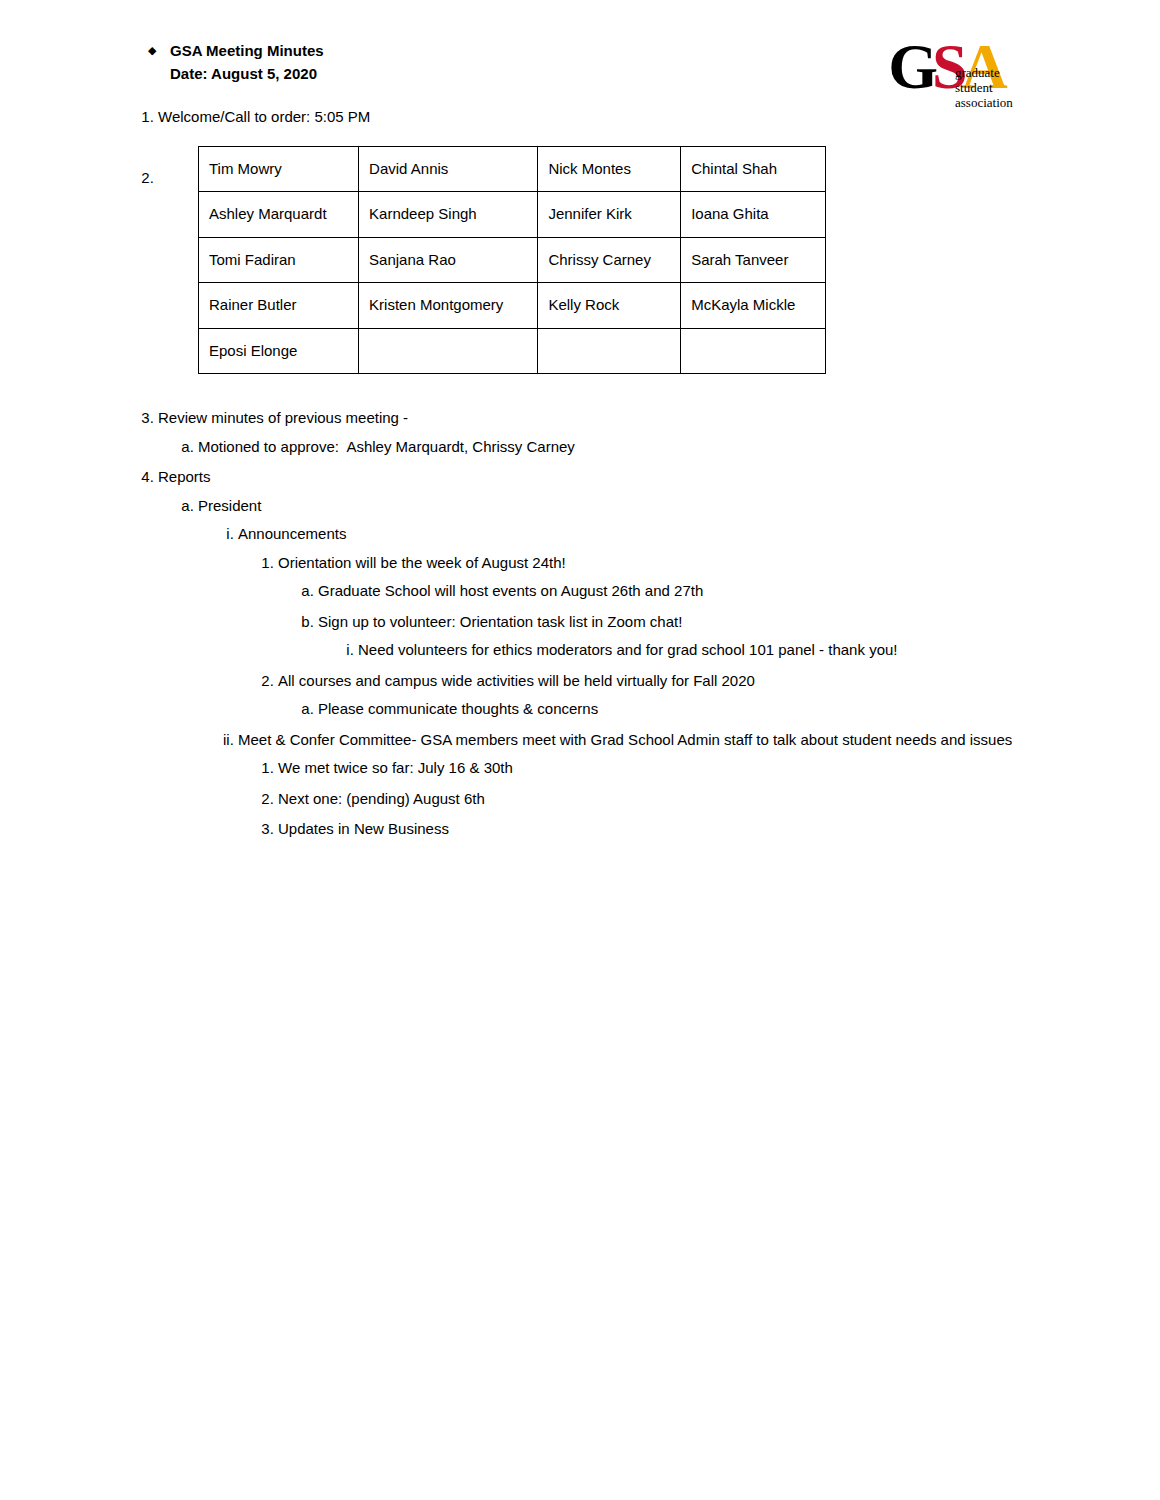GSA
graduate
student
association
GSA Meeting Minutes
Date: August 5, 2020
Welcome/Call to order: 5:05 PM
| Tim Mowry | David Annis | Nick Montes | Chintal Shah |
| Ashley Marquardt | Karndeep Singh | Jennifer Kirk | Ioana Ghita |
| Tomi Fadiran | Sanjana Rao | Chrissy Carney | Sarah Tanveer |
| Rainer Butler | Kristen Montgomery | Kelly Rock | McKayla Mickle |
| Eposi Elonge | | | |
Review minutes of previous meeting -
Motioned to approve: Ashley Marquardt, Chrissy Carney
Reports
President
Announcements
Orientation will be the week of August 24th!
Graduate School will host events on August 26th and 27th
Sign up to volunteer: Orientation task list in Zoom chat!
Need volunteers for ethics moderators and for grad school 101 panel - thank you!
All courses and campus wide activities will be held virtually for Fall 2020
Please communicate thoughts & concerns
Meet & Confer Committee- GSA members meet with Grad School Admin staff to talk about student needs and issues
We met twice so far: July 16 & 30th
Next one: (pending) August 6th
Updates in New Business